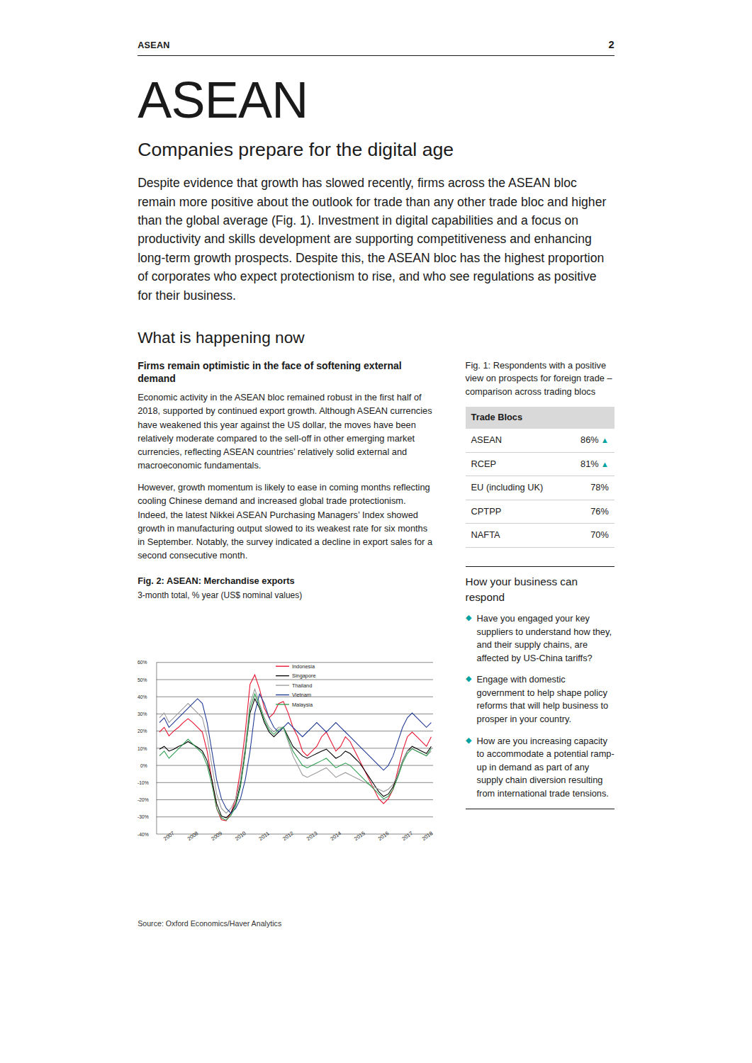ASEAN 2
ASEAN
Companies prepare for the digital age
Despite evidence that growth has slowed recently, firms across the ASEAN bloc remain more positive about the outlook for trade than any other trade bloc and higher than the global average (Fig. 1). Investment in digital capabilities and a focus on productivity and skills development are supporting competitiveness and enhancing long-term growth prospects. Despite this, the ASEAN bloc has the highest proportion of corporates who expect protectionism to rise, and who see regulations as positive for their business.
What is happening now
Firms remain optimistic in the face of softening external demand
Economic activity in the ASEAN bloc remained robust in the first half of 2018, supported by continued export growth. Although ASEAN currencies have weakened this year against the US dollar, the moves have been relatively moderate compared to the sell-off in other emerging market currencies, reflecting ASEAN countries’ relatively solid external and macroeconomic fundamentals.
However, growth momentum is likely to ease in coming months reflecting cooling Chinese demand and increased global trade protectionism. Indeed, the latest Nikkei ASEAN Purchasing Managers’ Index showed growth in manufacturing output slowed to its weakest rate for six months in September. Notably, the survey indicated a decline in export sales for a second consecutive month.
Fig. 2: ASEAN: Merchandise exports
3-month total, % year (US$ nominal values)
60% 50% 40% 30% 20% 10% 0% -10% -20% -30% -40% 2007 2008 2009 2010 2011 2012 2013 2014 2015 2016 2017 2018 Indonesia Singapore Thailand Vietnam Malaysia
Source: Oxford Economics/Haver Analytics
Fig. 1: Respondents with a positive view on prospects for foreign trade – comparison across trading blocs
| Trade Blocs |
| --- |
| ASEAN | 86% ▲ |
| RCEP | 81% ▲ |
| EU (including UK) | 78% |
| CPTPP | 76% |
| NAFTA | 70% |
How your business can respond
Have you engaged your key suppliers to understand how they, and their supply chains, are affected by US-China tariffs?
Engage with domestic government to help shape policy reforms that will help business to prosper in your country.
How are you increasing capacity to accommodate a potential ramp-up in demand as part of any supply chain diversion resulting from international trade tensions.